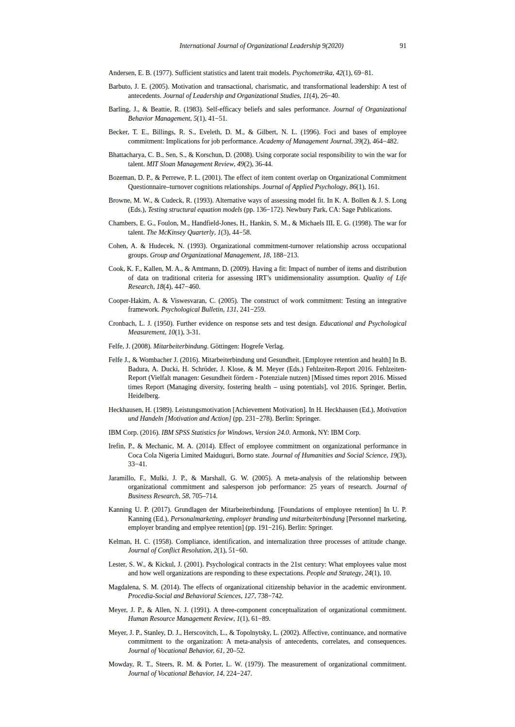International Journal of Organizational Leadership 9(2020) 91
Andersen, E. B. (1977). Sufficient statistics and latent trait models. Psychometrika, 42(1), 69−81.
Barbuto, J. E. (2005). Motivation and transactional, charismatic, and transformational leadership: A test of antecedents. Journal of Leadership and Organizational Studies, 11(4), 26−40.
Barling, J., & Beattie, R. (1983). Self-efficacy beliefs and sales performance. Journal of Organizational Behavior Management, 5(1), 41−51.
Becker, T. E., Billings, R. S., Eveleth, D. M., & Gilbert, N. L. (1996). Foci and bases of employee commitment: Implications for job performance. Academy of Management Journal, 39(2), 464−482.
Bhattacharya, C. B., Sen, S., & Korschun, D. (2008). Using corporate social responsibility to win the war for talent. MIT Sloan Management Review, 49(2), 36-44.
Bozeman, D. P., & Perrewe, P. L. (2001). The effect of item content overlap on Organizational Commitment Questionnaire–turnover cognitions relationships. Journal of Applied Psychology, 86(1), 161.
Browne, M. W., & Cudeck, R. (1993). Alternative ways of assessing model fit. In K. A. Bollen & J. S. Long (Eds.), Testing structural equation models (pp. 136−172). Newbury Park, CA: Sage Publications.
Chambers, E. G., Foulon, M., Handfield-Jones, H., Hankin, S. M., & Michaels III, E. G. (1998). The war for talent. The McKinsey Quarterly, 1(3), 44−58.
Cohen, A. & Hudecek, N. (1993). Organizational commitment-turnover relationship across occupational groups. Group and Organizational Management, 18, 188−213.
Cook, K. F., Kallen, M. A., & Amtmann, D. (2009). Having a fit: Impact of number of items and distribution of data on traditional criteria for assessing IRT’s unidimensionality assumption. Quality of Life Research, 18(4), 447−460.
Cooper-Hakim, A. & Viswesvaran, C. (2005). The construct of work commitment: Testing an integrative framework. Psychological Bulletin, 131, 241−259.
Cronbach, L. J. (1950). Further evidence on response sets and test design. Educational and Psychological Measurement, 10(1), 3-31.
Felfe, J. (2008). Mitarbeiterbindung. Göttingen: Hogrefe Verlag.
Felfe J., & Wombacher J. (2016). Mitarbeiterbindung und Gesundheit. [Employee retention and health] In B. Badura, A. Ducki, H. Schröder, J. Klose, & M. Meyer (Eds.) Fehlzeiten-Report 2016. Fehlzeiten-Report (Vielfalt managen: Gesundheit fördern - Potenziale nutzen) [Missed times report 2016. Missed times Report (Managing diversity, fostering health – using potentials], vol 2016. Springer, Berlin, Heidelberg.
Heckhausen, H. (1989). Leistungsmotivation [Achievement Motivation]. In H. Heckhausen (Ed.), Motivation und Handeln [Motivation and Action] (pp. 231−278). Berlin: Springer.
IBM Corp. (2016). IBM SPSS Statistics for Windows, Version 24.0. Armonk, NY: IBM Corp.
Irefin, P., & Mechanic, M. A. (2014). Effect of employee commitment on organizational performance in Coca Cola Nigeria Limited Maiduguri, Borno state. Journal of Humanities and Social Science, 19(3), 33−41.
Jaramillo, F., Mulki, J. P., & Marshall, G. W. (2005). A meta-analysis of the relationship between organizational commitment and salesperson job performance: 25 years of research. Journal of Business Research, 58, 705–714.
Kanning U. P. (2017). Grundlagen der Mitarbeiterbindung. [Foundations of employee retention] In U. P. Kanning (Ed.), Personalmarketing, employer branding und mitarbeiterbindung [Personnel marketing, employer branding and emplyee retention] (pp. 191−216). Berlin: Springer.
Kelman, H. C. (1958). Compliance, identification, and internalization three processes of attitude change. Journal of Conflict Resolution, 2(1), 51−60.
Lester, S. W., & Kickul, J. (2001). Psychological contracts in the 21st century: What employees value most and how well organizations are responding to these expectations. People and Strategy, 24(1), 10.
Magdalena, S. M. (2014). The effects of organizational citizenship behavior in the academic environment. Procedia-Social and Behavioral Sciences, 127, 738−742.
Meyer, J. P., & Allen, N. J. (1991). A three-component conceptualization of organizational commitment. Human Resource Management Review, 1(1), 61−89.
Meyer, J. P., Stanley, D. J., Herscovitch, L., & Topolnytsky, L. (2002). Affective, continuance, and normative commitment to the organization: A meta-analysis of antecedents, correlates, and consequences. Journal of Vocational Behavior, 61, 20–52.
Mowday, R. T., Steers, R. M. & Porter, L. W. (1979). The measurement of organizational commitment. Journal of Vocational Behavior, 14, 224−247.